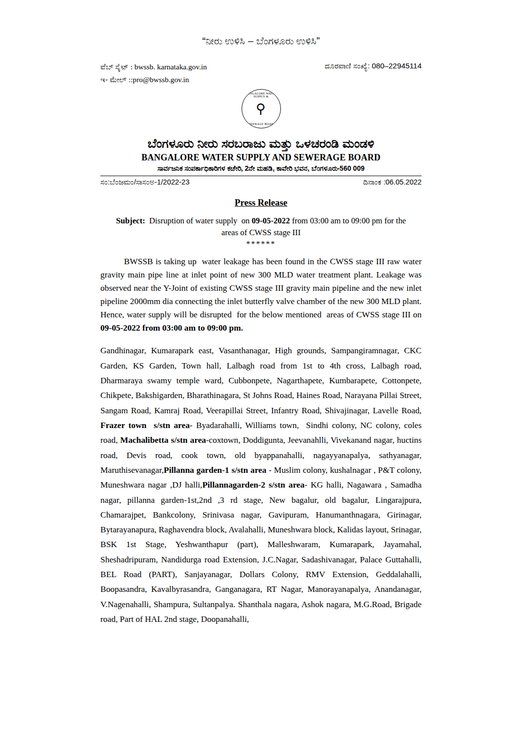“ನೀರು ಉಳಿಸಿ – ಬೆಂಗಳೂರು ಉಳಿಸಿ”
ವೆಬ್ ಸೈಟ್ : bwssb. karnataka.gov.in
ಇ- ಮೇಲ್ ::pro@bwssb.gov.in
ದೂರವಾಣಿ ಸಂಖ್ಯೆ: 080–22945114
BANGALORE WATER SUPPLY &
⚲
SEWERAGE BOARD
ಬೆಂಗಳೂರು ನೀರು ಸರಬರಾಜು ಮತ್ತು ಒಳಚರಂಡಿ ಮಂಡಳಿ
BANGALORE WATER SUPPLY AND SEWERAGE BOARD
ಸಾರ್ವಜನಿಕ ಸಂಪರ್ಕಾಧಿಕಾರಿಗಳ ಕಚೇರಿ, 2ನೇ ಮಹಡಿ, ಕಾವೇರಿ ಭವನ, ಬೆಂಗಳೂರು-560 009
ಸಂ:ಬೆಂಜಮಂ/ಸಾಸಂಅ-1/2022-23
ದಿನಾಂಕ :06.05.2022
Press Release
Subject: Disruption of water supply on 09-05-2022 from 03:00 am to 09:00 pm for the areas of CWSS stage III
******
BWSSB is taking up water leakage has been found in the CWSS stage III raw water gravity main pipe line at inlet point of new 300 MLD water treatment plant. Leakage was observed near the Y-Joint of existing CWSS stage III gravity main pipeline and the new inlet pipeline 2000mm dia connecting the inlet butterfly valve chamber of the new 300 MLD plant. Hence, water supply will be disrupted for the below mentioned areas of CWSS stage III on 09-05-2022 from 03:00 am to 09:00 pm.
Gandhinagar, Kumarapark east, Vasanthanagar, High grounds, Sampangiramnagar, CKC Garden, KS Garden, Town hall, Lalbagh road from 1st to 4th cross, Lalbagh road, Dharmaraya swamy temple ward, Cubbonpete, Nagarthapete, Kumbarapete, Cottonpete, Chikpete, Bakshigarden, Bharathinagara, St Johns Road, Haines Road, Narayana Pillai Street, Sangam Road, Kamraj Road, Veerapillai Street, Infantry Road, Shivajinagar, Lavelle Road, Frazer town s/stn area- Byadarahalli, Williams town, Sindhi colony, NC colony, coles road, Machalibetta s/stn area-coxtown, Doddigunta, Jeevanahlli, Vivekanand nagar, huctins road, Devis road, cook town, old byappanahalli, nagayyanapalya, sathyanagar, Maruthisevanagar,Pillanna garden-1 s/stn area - Muslim colony, kushalnagar , P&T colony, Muneshwara nagar ,DJ halli,Pillannagarden-2 s/stn area- KG halli, Nagawara , Samadha nagar, pillanna garden-1st,2nd ,3 rd stage, New bagalur, old bagalur, Lingarajpura, Chamarajpet, Bankcolony, Srinivasa nagar, Gavipuram, Hanumanthnagara, Girinagar, Bytarayanapura, Raghavendra block, Avalahalli, Muneshwara block, Kalidas layout, Srinagar, BSK 1st Stage, Yeshwanthapur (part), Malleshwaram, Kumarapark, Jayamahal, Sheshadripuram, Nandidurga road Extension, J.C.Nagar, Sadashivanagar, Palace Guttahalli, BEL Road (PART), Sanjayanagar, Dollars Colony, RMV Extension, Geddalahalli, Boopasandra, Kavalbyrasandra, Ganganagara, RT Nagar, Manorayanapalya, Anandanagar, V.Nagenahalli, Shampura, Sultanpalya. Shanthala nagara, Ashok nagara, M.G.Road, Brigade road, Part of HAL 2nd stage, Doopanahalli,